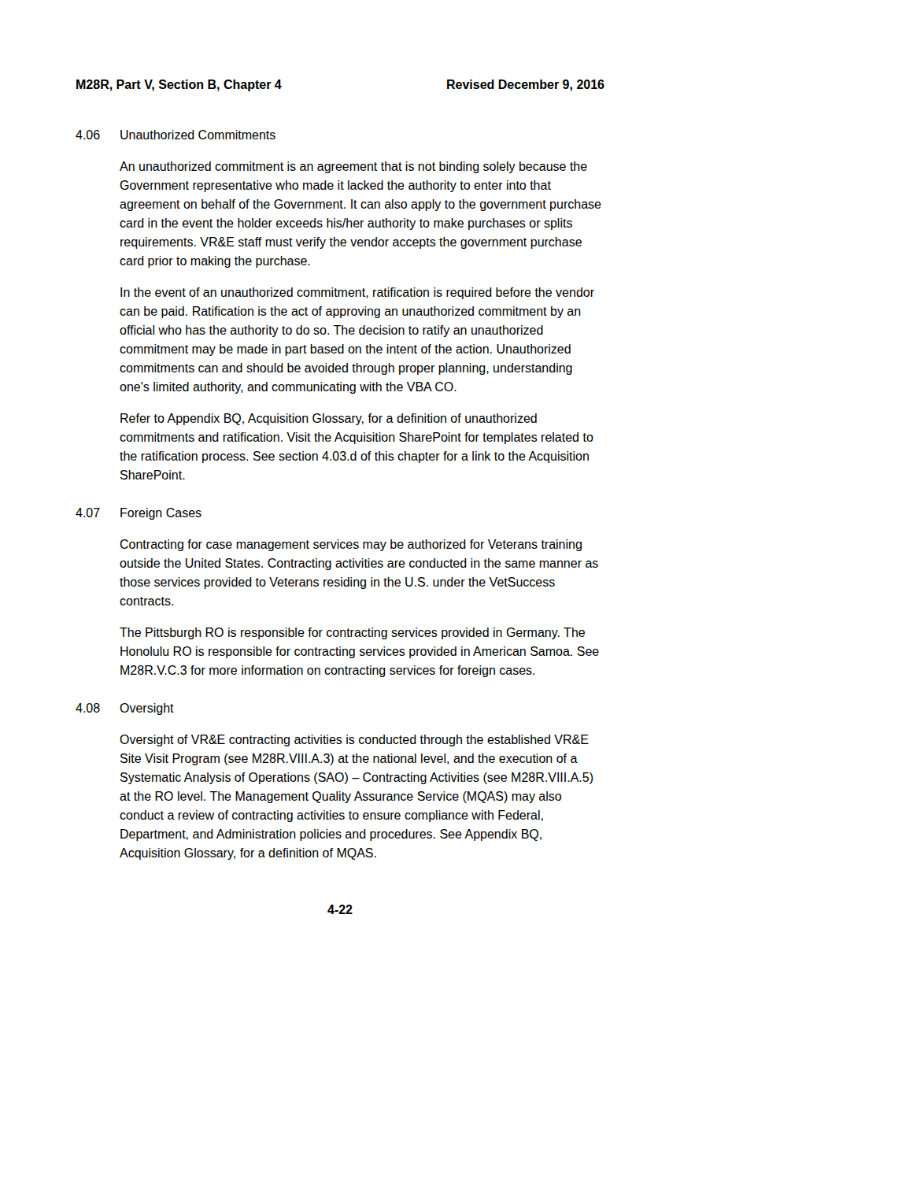M28R, Part V, Section B, Chapter 4 Revised December 9, 2016
4.06 Unauthorized Commitments
An unauthorized commitment is an agreement that is not binding solely because the Government representative who made it lacked the authority to enter into that agreement on behalf of the Government. It can also apply to the government purchase card in the event the holder exceeds his/her authority to make purchases or splits requirements. VR&E staff must verify the vendor accepts the government purchase card prior to making the purchase.
In the event of an unauthorized commitment, ratification is required before the vendor can be paid. Ratification is the act of approving an unauthorized commitment by an official who has the authority to do so. The decision to ratify an unauthorized commitment may be made in part based on the intent of the action. Unauthorized commitments can and should be avoided through proper planning, understanding one's limited authority, and communicating with the VBA CO.
Refer to Appendix BQ, Acquisition Glossary, for a definition of unauthorized commitments and ratification. Visit the Acquisition SharePoint for templates related to the ratification process. See section 4.03.d of this chapter for a link to the Acquisition SharePoint.
4.07 Foreign Cases
Contracting for case management services may be authorized for Veterans training outside the United States. Contracting activities are conducted in the same manner as those services provided to Veterans residing in the U.S. under the VetSuccess contracts.
The Pittsburgh RO is responsible for contracting services provided in Germany. The Honolulu RO is responsible for contracting services provided in American Samoa. See M28R.V.C.3 for more information on contracting services for foreign cases.
4.08 Oversight
Oversight of VR&E contracting activities is conducted through the established VR&E Site Visit Program (see M28R.VIII.A.3) at the national level, and the execution of a Systematic Analysis of Operations (SAO) – Contracting Activities (see M28R.VIII.A.5) at the RO level. The Management Quality Assurance Service (MQAS) may also conduct a review of contracting activities to ensure compliance with Federal, Department, and Administration policies and procedures. See Appendix BQ, Acquisition Glossary, for a definition of MQAS.
4-22